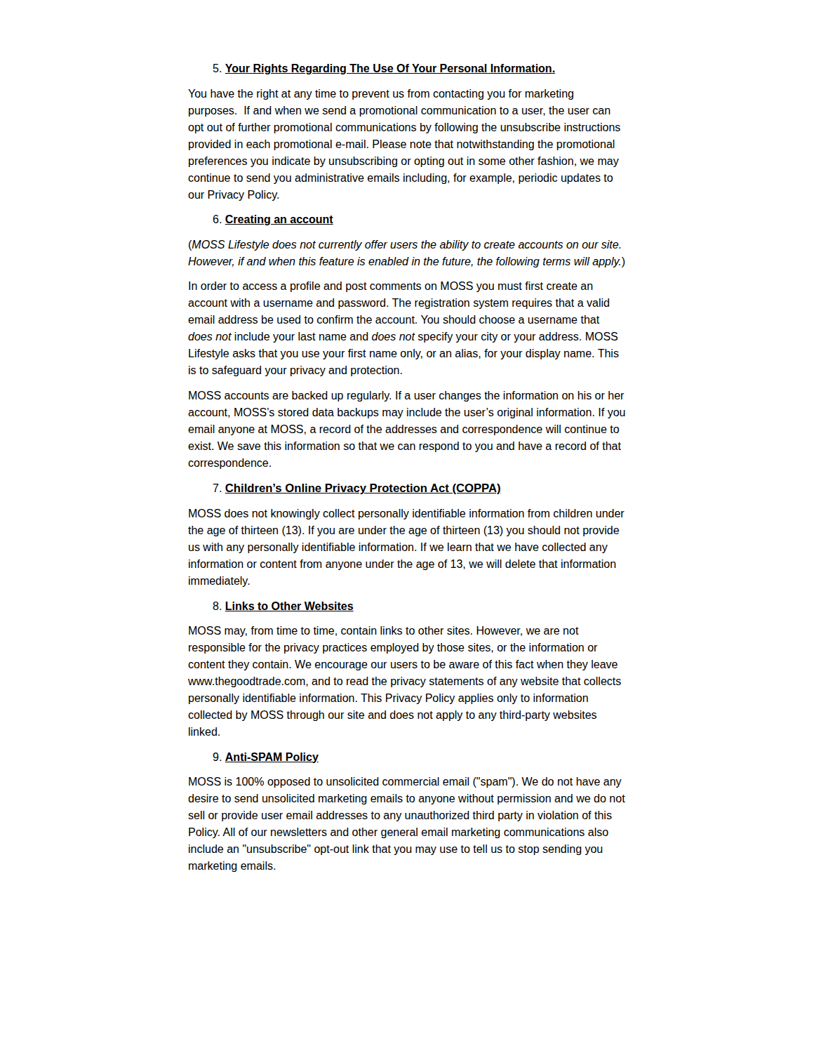Your Rights Regarding The Use Of Your Personal Information.
You have the right at any time to prevent us from contacting you for marketing purposes. If and when we send a promotional communication to a user, the user can opt out of further promotional communications by following the unsubscribe instructions provided in each promotional e-mail. Please note that notwithstanding the promotional preferences you indicate by unsubscribing or opting out in some other fashion, we may continue to send you administrative emails including, for example, periodic updates to our Privacy Policy.
Creating an account
(MOSS Lifestyle does not currently offer users the ability to create accounts on our site. However, if and when this feature is enabled in the future, the following terms will apply.)
In order to access a profile and post comments on MOSS you must first create an account with a username and password. The registration system requires that a valid email address be used to confirm the account. You should choose a username that does not include your last name and does not specify your city or your address. MOSS Lifestyle asks that you use your first name only, or an alias, for your display name. This is to safeguard your privacy and protection.
MOSS accounts are backed up regularly. If a user changes the information on his or her account, MOSS’s stored data backups may include the user’s original information. If you email anyone at MOSS, a record of the addresses and correspondence will continue to exist. We save this information so that we can respond to you and have a record of that correspondence.
Children’s Online Privacy Protection Act (COPPA)
MOSS does not knowingly collect personally identifiable information from children under the age of thirteen (13). If you are under the age of thirteen (13) you should not provide us with any personally identifiable information. If we learn that we have collected any information or content from anyone under the age of 13, we will delete that information immediately.
Links to Other Websites
MOSS may, from time to time, contain links to other sites. However, we are not responsible for the privacy practices employed by those sites, or the information or content they contain. We encourage our users to be aware of this fact when they leave www.thegoodtrade.com, and to read the privacy statements of any website that collects personally identifiable information. This Privacy Policy applies only to information collected by MOSS through our site and does not apply to any third-party websites linked.
Anti-SPAM Policy
MOSS is 100% opposed to unsolicited commercial email ("spam"). We do not have any desire to send unsolicited marketing emails to anyone without permission and we do not sell or provide user email addresses to any unauthorized third party in violation of this Policy. All of our newsletters and other general email marketing communications also include an "unsubscribe" opt-out link that you may use to tell us to stop sending you marketing emails.